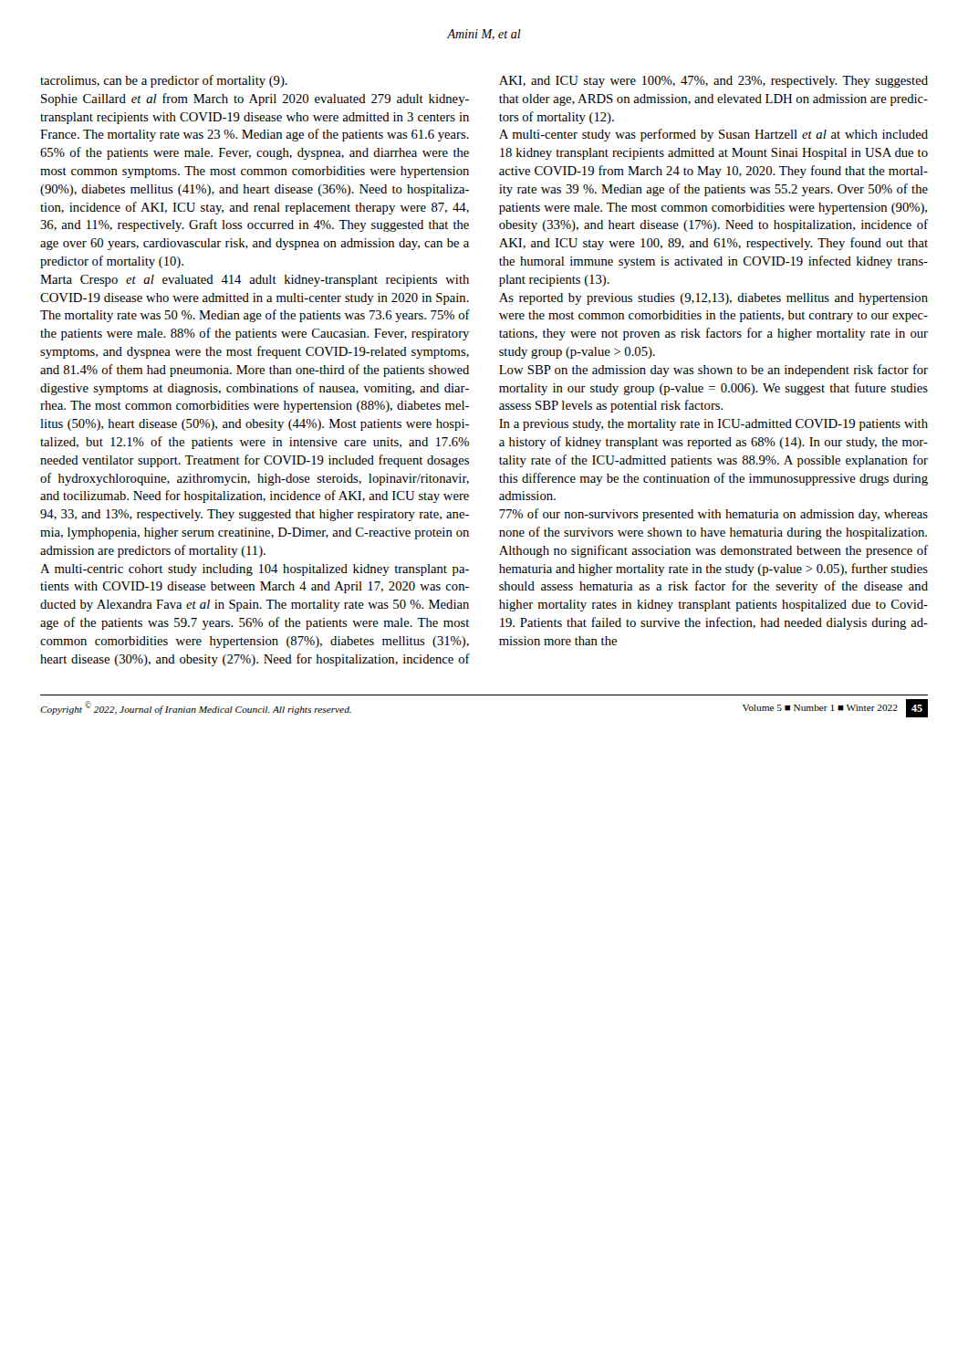Amini M, et al
tacrolimus, can be a predictor of mortality (9).
Sophie Caillard et al from March to April 2020 evaluated 279 adult kidney-transplant recipients with COVID-19 disease who were admitted in 3 centers in France. The mortality rate was 23 %. Median age of the patients was 61.6 years. 65% of the patients were male. Fever, cough, dyspnea, and diarrhea were the most common symptoms. The most common comorbidities were hypertension (90%), diabetes mellitus (41%), and heart disease (36%). Need to hospitalization, incidence of AKI, ICU stay, and renal replacement therapy were 87, 44, 36, and 11%, respectively. Graft loss occurred in 4%. They suggested that the age over 60 years, cardiovascular risk, and dyspnea on admission day, can be a predictor of mortality (10).
Marta Crespo et al evaluated 414 adult kidney-transplant recipients with COVID-19 disease who were admitted in a multi-center study in 2020 in Spain. The mortality rate was 50 %. Median age of the patients was 73.6 years. 75% of the patients were male. 88% of the patients were Caucasian. Fever, respiratory symptoms, and dyspnea were the most frequent COVID-19-related symptoms, and 81.4% of them had pneumonia. More than one-third of the patients showed digestive symptoms at diagnosis, combinations of nausea, vomiting, and diarrhea. The most common comorbidities were hypertension (88%), diabetes mellitus (50%), heart disease (50%), and obesity (44%). Most patients were hospitalized, but 12.1% of the patients were in intensive care units, and 17.6% needed ventilator support. Treatment for COVID-19 included frequent dosages of hydroxychloroquine, azithromycin, high-dose steroids, lopinavir/ritonavir, and tocilizumab. Need for hospitalization, incidence of AKI, and ICU stay were 94, 33, and 13%, respectively. They suggested that higher respiratory rate, anemia, lymphopenia, higher serum creatinine, D-Dimer, and C-reactive protein on admission are predictors of mortality (11).
A multi-centric cohort study including 104 hospitalized kidney transplant patients with COVID-19 disease between March 4 and April 17, 2020 was conducted by Alexandra Fava et al in Spain. The mortality rate was 50 %. Median age of the patients was 59.7 years. 56% of the patients were male. The most common comorbidities were hypertension (87%), diabetes mellitus (31%), heart disease (30%), and obesity (27%). Need for hospitalization, incidence of AKI, and ICU stay were 100%, 47%, and 23%, respectively. They suggested that older age, ARDS on admission, and elevated LDH on admission are predictors of mortality (12).
A multi-center study was performed by Susan Hartzell et al at which included 18 kidney transplant recipients admitted at Mount Sinai Hospital in USA due to active COVID-19 from March 24 to May 10, 2020. They found that the mortality rate was 39 %. Median age of the patients was 55.2 years. Over 50% of the patients were male. The most common comorbidities were hypertension (90%), obesity (33%), and heart disease (17%). Need to hospitalization, incidence of AKI, and ICU stay were 100, 89, and 61%, respectively. They found out that the humoral immune system is activated in COVID-19 infected kidney transplant recipients (13).
As reported by previous studies (9,12,13), diabetes mellitus and hypertension were the most common comorbidities in the patients, but contrary to our expectations, they were not proven as risk factors for a higher mortality rate in our study group (p-value > 0.05).
Low SBP on the admission day was shown to be an independent risk factor for mortality in our study group (p-value = 0.006). We suggest that future studies assess SBP levels as potential risk factors.
In a previous study, the mortality rate in ICU-admitted COVID-19 patients with a history of kidney transplant was reported as 68% (14). In our study, the mortality rate of the ICU-admitted patients was 88.9%. A possible explanation for this difference may be the continuation of the immunosuppressive drugs during admission.
77% of our non-survivors presented with hematuria on admission day, whereas none of the survivors were shown to have hematuria during the hospitalization. Although no significant association was demonstrated between the presence of hematuria and higher mortality rate in the study (p-value > 0.05), further studies should assess hematuria as a risk factor for the severity of the disease and higher mortality rates in kidney transplant patients hospitalized due to Covid-19. Patients that failed to survive the infection, had needed dialysis during admission more than the
Copyright © 2022, Journal of Iranian Medical Council. All rights reserved.
Volume 5 ■ Number 1 ■ Winter 2022 45